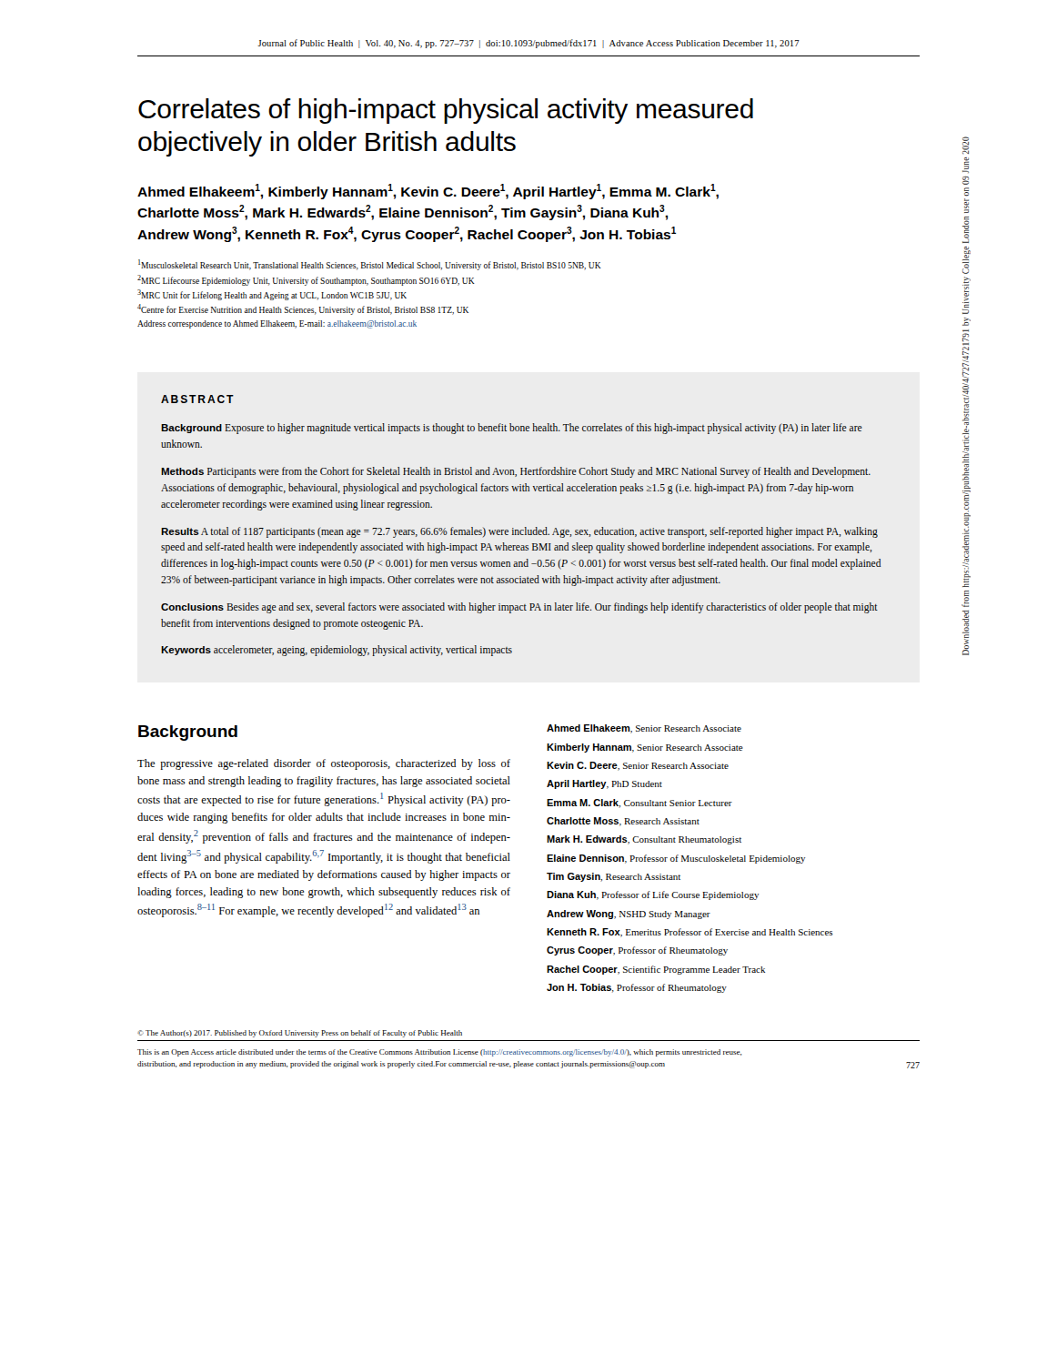Downloaded from https://academic.oup.com/jpubhealth/article-abstract/40/4/727/4721791 by University College London user on 09 June 2020
Journal of Public Health | Vol. 40, No. 4, pp. 727–737 | doi:10.1093/pubmed/fdx171 | Advance Access Publication December 11, 2017
Correlates of high-impact physical activity measured
objectively in older British adults
Ahmed Elhakeem1, Kimberly Hannam1, Kevin C. Deere1, April Hartley1, Emma M. Clark1,
Charlotte Moss2, Mark H. Edwards2, Elaine Dennison2, Tim Gaysin3, Diana Kuh3,
Andrew Wong3, Kenneth R. Fox4, Cyrus Cooper2, Rachel Cooper3, Jon H. Tobias1
1Musculoskeletal Research Unit, Translational Health Sciences, Bristol Medical School, University of Bristol, Bristol BS10 5NB, UK
2MRC Lifecourse Epidemiology Unit, University of Southampton, Southampton SO16 6YD, UK
3MRC Unit for Lifelong Health and Ageing at UCL, London WC1B 5JU, UK
4Centre for Exercise Nutrition and Health Sciences, University of Bristol, Bristol BS8 1TZ, UK
Address correspondence to Ahmed Elhakeem, E-mail: a.elhakeem@bristol.ac.uk
ABSTRACT
Background Exposure to higher magnitude vertical impacts is thought to benefit bone health. The correlates of this high-impact physical activity (PA) in later life are unknown.
Methods Participants were from the Cohort for Skeletal Health in Bristol and Avon, Hertfordshire Cohort Study and MRC National Survey of Health and Development. Associations of demographic, behavioural, physiological and psychological factors with vertical acceleration peaks ≥1.5 g (i.e. high-impact PA) from 7-day hip-worn accelerometer recordings were examined using linear regression.
Results A total of 1187 participants (mean age = 72.7 years, 66.6% females) were included. Age, sex, education, active transport, self-reported higher impact PA, walking speed and self-rated health were independently associated with high-impact PA whereas BMI and sleep quality showed borderline independent associations. For example, differences in log-high-impact counts were 0.50 (P < 0.001) for men versus women and −0.56 (P < 0.001) for worst versus best self-rated health. Our final model explained 23% of between-participant variance in high impacts. Other correlates were not associated with high-impact activity after adjustment.
Conclusions Besides age and sex, several factors were associated with higher impact PA in later life. Our findings help identify characteristics of older people that might benefit from interventions designed to promote osteogenic PA.
Keywords accelerometer, ageing, epidemiology, physical activity, vertical impacts
Background
The progressive age-related disorder of osteoporosis, characterized by loss of bone mass and strength leading to fragility fractures, has large associated societal costs that are expected to rise for future generations.1 Physical activity (PA) produces wide ranging benefits for older adults that include increases in bone mineral density,2 prevention of falls and fractures and the maintenance of independent living3–5 and physical capability.6,7 Importantly, it is thought that beneficial effects of PA on bone are mediated by deformations caused by higher impacts or loading forces, leading to new bone growth, which subsequently reduces risk of osteoporosis.8–11 For example, we recently developed12 and validated13 an
Ahmed Elhakeem, Senior Research Associate
Kimberly Hannam, Senior Research Associate
Kevin C. Deere, Senior Research Associate
April Hartley, PhD Student
Emma M. Clark, Consultant Senior Lecturer
Charlotte Moss, Research Assistant
Mark H. Edwards, Consultant Rheumatologist
Elaine Dennison, Professor of Musculoskeletal Epidemiology
Tim Gaysin, Research Assistant
Diana Kuh, Professor of Life Course Epidemiology
Andrew Wong, NSHD Study Manager
Kenneth R. Fox, Emeritus Professor of Exercise and Health Sciences
Cyrus Cooper, Professor of Rheumatology
Rachel Cooper, Scientific Programme Leader Track
Jon H. Tobias, Professor of Rheumatology
© The Author(s) 2017. Published by Oxford University Press on behalf of Faculty of Public Health
This is an Open Access article distributed under the terms of the Creative Commons Attribution License (http://creativecommons.org/licenses/by/4.0/), which permits unrestricted reuse,
727distribution, and reproduction in any medium, provided the original work is properly cited.For commercial re-use, please contact journals.permissions@oup.com